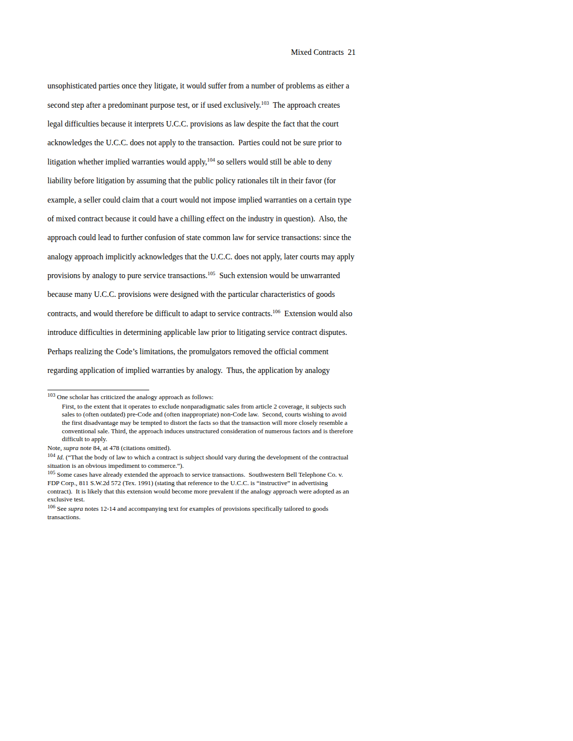Mixed Contracts 21
unsophisticated parties once they litigate, it would suffer from a number of problems as either a second step after a predominant purpose test, or if used exclusively.103 The approach creates legal difficulties because it interprets U.C.C. provisions as law despite the fact that the court acknowledges the U.C.C. does not apply to the transaction. Parties could not be sure prior to litigation whether implied warranties would apply,104 so sellers would still be able to deny liability before litigation by assuming that the public policy rationales tilt in their favor (for example, a seller could claim that a court would not impose implied warranties on a certain type of mixed contract because it could have a chilling effect on the industry in question). Also, the approach could lead to further confusion of state common law for service transactions: since the analogy approach implicitly acknowledges that the U.C.C. does not apply, later courts may apply provisions by analogy to pure service transactions.105 Such extension would be unwarranted because many U.C.C. provisions were designed with the particular characteristics of goods contracts, and would therefore be difficult to adapt to service contracts.106 Extension would also introduce difficulties in determining applicable law prior to litigating service contract disputes. Perhaps realizing the Code’s limitations, the promulgators removed the official comment regarding application of implied warranties by analogy. Thus, the application by analogy
103 One scholar has criticized the analogy approach as follows:
First, to the extent that it operates to exclude nonparadigmatic sales from article 2 coverage, it subjects such sales to (often outdated) pre-Code and (often inappropriate) non-Code law. Second, courts wishing to avoid the first disadvantage may be tempted to distort the facts so that the transaction will more closely resemble a conventional sale. Third, the approach induces unstructured consideration of numerous factors and is therefore difficult to apply.
Note, supra note 84, at 478 (citations omitted).
104 Id. (“That the body of law to which a contract is subject should vary during the development of the contractual situation is an obvious impediment to commerce.”).
105 Some cases have already extended the approach to service transactions. Southwestern Bell Telephone Co. v. FDP Corp., 811 S.W.2d 572 (Tex. 1991) (stating that reference to the U.C.C. is “instructive” in advertising contract). It is likely that this extension would become more prevalent if the analogy approach were adopted as an exclusive test.
106 See supra notes 12-14 and accompanying text for examples of provisions specifically tailored to goods transactions.